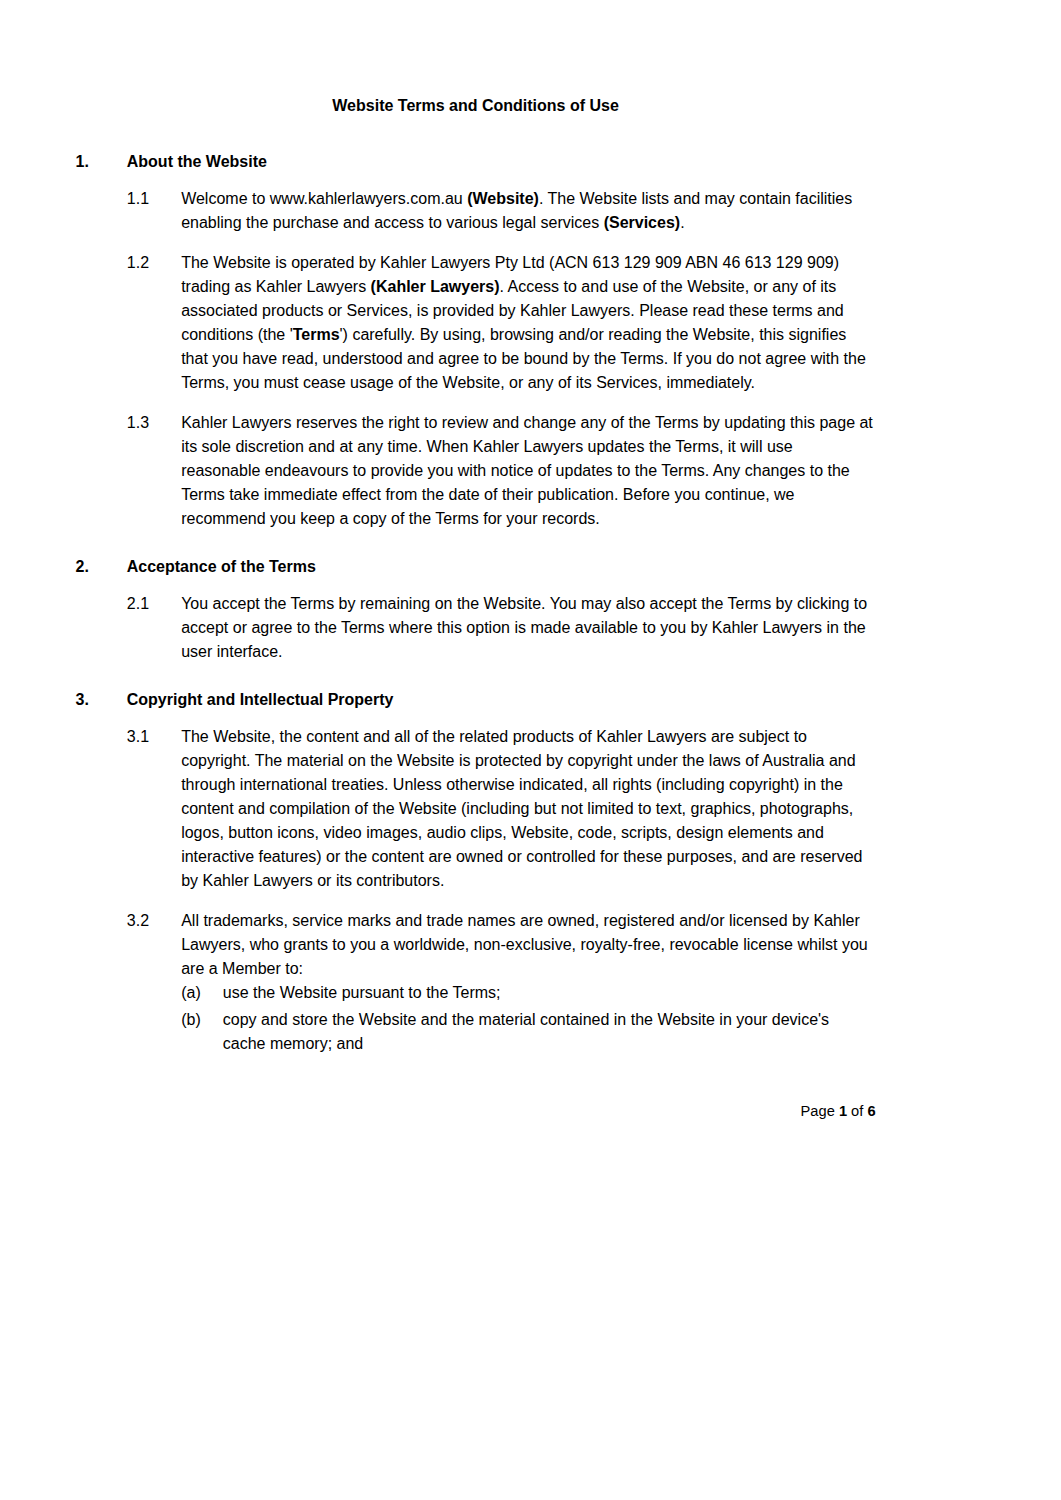Website Terms and Conditions of Use
About the Website
Welcome to www.kahlerlawyers.com.au (Website). The Website lists and may contain facilities enabling the purchase and access to various legal services (Services).
The Website is operated by Kahler Lawyers Pty Ltd (ACN 613 129 909 ABN 46 613 129 909) trading as Kahler Lawyers (Kahler Lawyers). Access to and use of the Website, or any of its associated products or Services, is provided by Kahler Lawyers. Please read these terms and conditions (the 'Terms') carefully. By using, browsing and/or reading the Website, this signifies that you have read, understood and agree to be bound by the Terms. If you do not agree with the Terms, you must cease usage of the Website, or any of its Services, immediately.
Kahler Lawyers reserves the right to review and change any of the Terms by updating this page at its sole discretion and at any time. When Kahler Lawyers updates the Terms, it will use reasonable endeavours to provide you with notice of updates to the Terms. Any changes to the Terms take immediate effect from the date of their publication. Before you continue, we recommend you keep a copy of the Terms for your records.
Acceptance of the Terms
You accept the Terms by remaining on the Website. You may also accept the Terms by clicking to accept or agree to the Terms where this option is made available to you by Kahler Lawyers in the user interface.
Copyright and Intellectual Property
The Website, the content and all of the related products of Kahler Lawyers are subject to copyright. The material on the Website is protected by copyright under the laws of Australia and through international treaties. Unless otherwise indicated, all rights (including copyright) in the content and compilation of the Website (including but not limited to text, graphics, photographs, logos, button icons, video images, audio clips, Website, code, scripts, design elements and interactive features) or the content are owned or controlled for these purposes, and are reserved by Kahler Lawyers or its contributors.
All trademarks, service marks and trade names are owned, registered and/or licensed by Kahler Lawyers, who grants to you a worldwide, non-exclusive, royalty-free, revocable license whilst you are a Member to:
use the Website pursuant to the Terms;
copy and store the Website and the material contained in the Website in your device's cache memory; and
Page 1 of 6